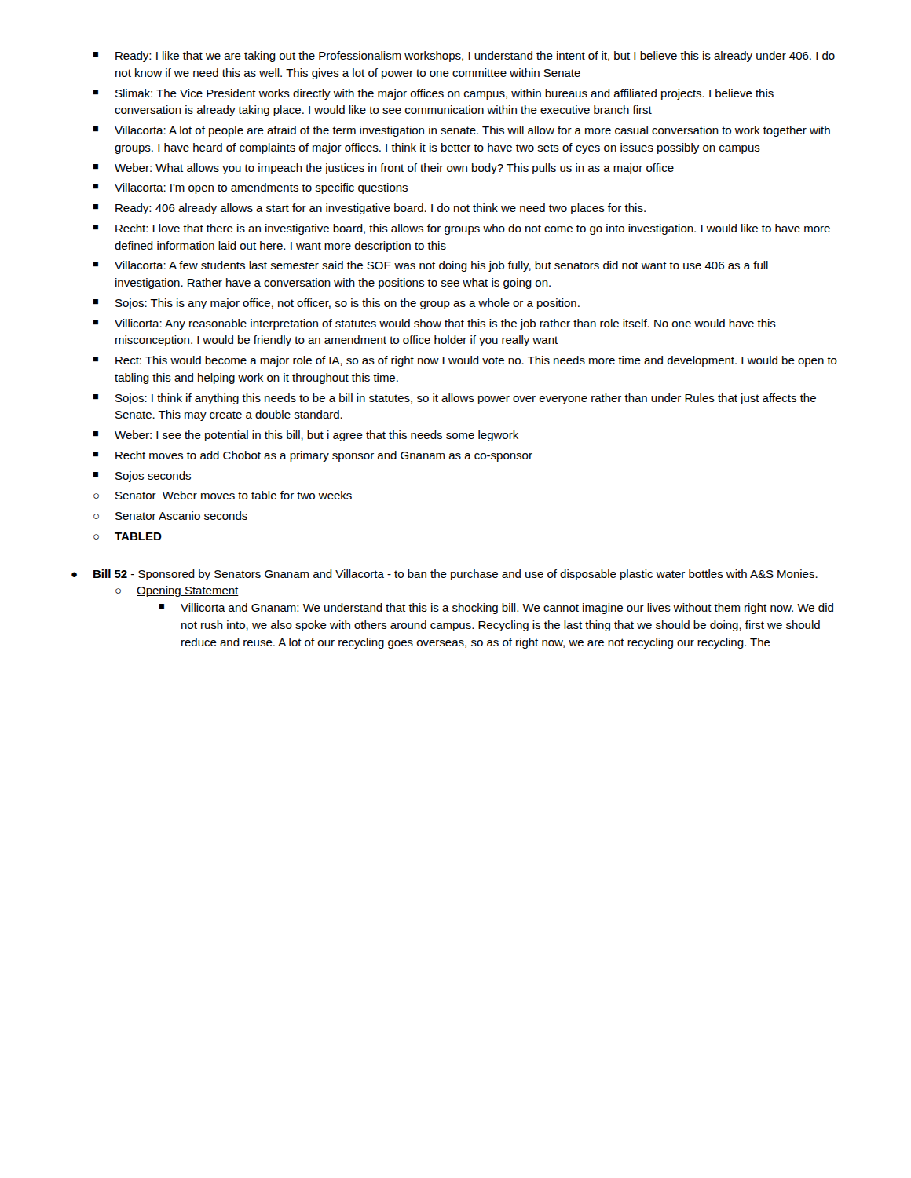Ready: I like that we are taking out the Professionalism workshops, I understand the intent of it, but I believe this is already under 406. I do not know if we need this as well. This gives a lot of power to one committee within Senate
Slimak: The Vice President works directly with the major offices on campus, within bureaus and affiliated projects. I believe this conversation is already taking place. I would like to see communication within the executive branch first
Villacorta: A lot of people are afraid of the term investigation in senate. This will allow for a more casual conversation to work together with groups. I have heard of complaints of major offices. I think it is better to have two sets of eyes on issues possibly on campus
Weber: What allows you to impeach the justices in front of their own body? This pulls us in as a major office
Villacorta: I'm open to amendments to specific questions
Ready: 406 already allows a start for an investigative board. I do not think we need two places for this.
Recht: I love that there is an investigative board, this allows for groups who do not come to go into investigation. I would like to have more defined information laid out here. I want more description to this
Villacorta: A few students last semester said the SOE was not doing his job fully, but senators did not want to use 406 as a full investigation. Rather have a conversation with the positions to see what is going on.
Sojos: This is any major office, not officer, so is this on the group as a whole or a position.
Villicorta: Any reasonable interpretation of statutes would show that this is the job rather than role itself. No one would have this misconception. I would be friendly to an amendment to office holder if you really want
Rect: This would become a major role of IA, so as of right now I would vote no. This needs more time and development. I would be open to tabling this and helping work on it throughout this time.
Sojos: I think if anything this needs to be a bill in statutes, so it allows power over everyone rather than under Rules that just affects the Senate. This may create a double standard.
Weber: I see the potential in this bill, but i agree that this needs some legwork
Recht moves to add Chobot as a primary sponsor and Gnanam as a co-sponsor
Sojos seconds
Senator Weber moves to table for two weeks
Senator Ascanio seconds
TABLED
Bill 52 - Sponsored by Senators Gnanam and Villacorta - to ban the purchase and use of disposable plastic water bottles with A&S Monies.
Opening Statement
Villicorta and Gnanam: We understand that this is a shocking bill. We cannot imagine our lives without them right now. We did not rush into, we also spoke with others around campus. Recycling is the last thing that we should be doing, first we should reduce and reuse. A lot of our recycling goes overseas, so as of right now, we are not recycling our recycling. The